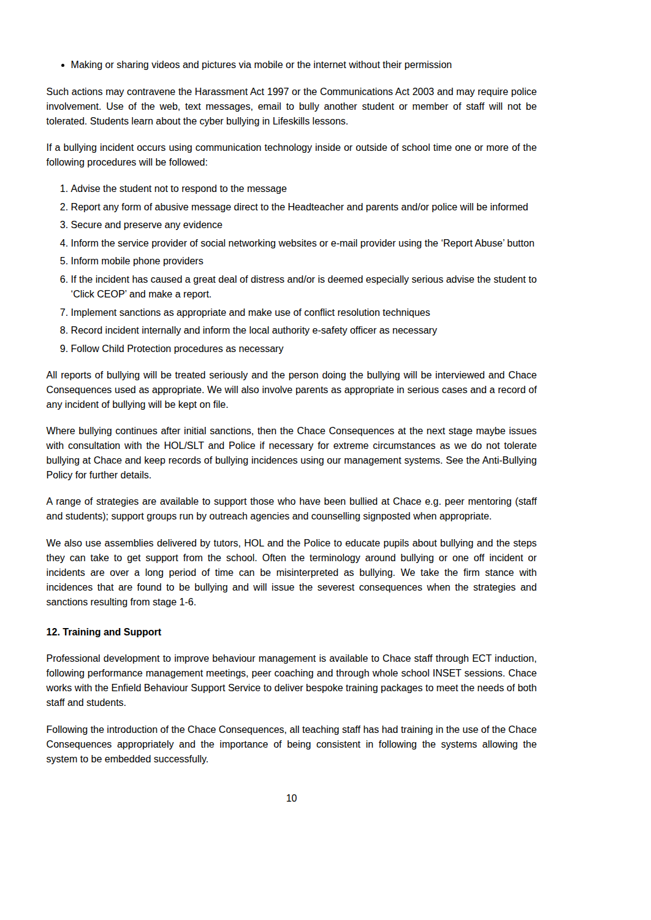Making or sharing videos and pictures via mobile or the internet without their permission
Such actions may contravene the Harassment Act 1997 or the Communications Act 2003 and may require police involvement. Use of the web, text messages, email to bully another student or member of staff will not be tolerated. Students learn about the cyber bullying in Lifeskills lessons.
If a bullying incident occurs using communication technology inside or outside of school time one or more of the following procedures will be followed:
Advise the student not to respond to the message
Report any form of abusive message direct to the Headteacher and parents and/or police will be informed
Secure and preserve any evidence
Inform the service provider of social networking websites or e-mail provider using the ‘Report Abuse’ button
Inform mobile phone providers
If the incident has caused a great deal of distress and/or is deemed especially serious advise the student to ‘Click CEOP’ and make a report.
Implement sanctions as appropriate and make use of conflict resolution techniques
Record incident internally and inform the local authority e-safety officer as necessary
Follow Child Protection procedures as necessary
All reports of bullying will be treated seriously and the person doing the bullying will be interviewed and Chace Consequences used as appropriate. We will also involve parents as appropriate in serious cases and a record of any incident of bullying will be kept on file.
Where bullying continues after initial sanctions, then the Chace Consequences at the next stage maybe issues with consultation with the HOL/SLT and Police if necessary for extreme circumstances as we do not tolerate bullying at Chace and keep records of bullying incidences using our management systems. See the Anti-Bullying Policy for further details.
A range of strategies are available to support those who have been bullied at Chace e.g. peer mentoring (staff and students); support groups run by outreach agencies and counselling signposted when appropriate.
We also use assemblies delivered by tutors, HOL and the Police to educate pupils about bullying and the steps they can take to get support from the school. Often the terminology around bullying or one off incident or incidents are over a long period of time can be misinterpreted as bullying. We take the firm stance with incidences that are found to be bullying and will issue the severest consequences when the strategies and sanctions resulting from stage 1-6.
12. Training and Support
Professional development to improve behaviour management is available to Chace staff through ECT induction, following performance management meetings, peer coaching and through whole school INSET sessions. Chace works with the Enfield Behaviour Support Service to deliver bespoke training packages to meet the needs of both staff and students.
Following the introduction of the Chace Consequences, all teaching staff has had training in the use of the Chace Consequences appropriately and the importance of being consistent in following the systems allowing the system to be embedded successfully.
10